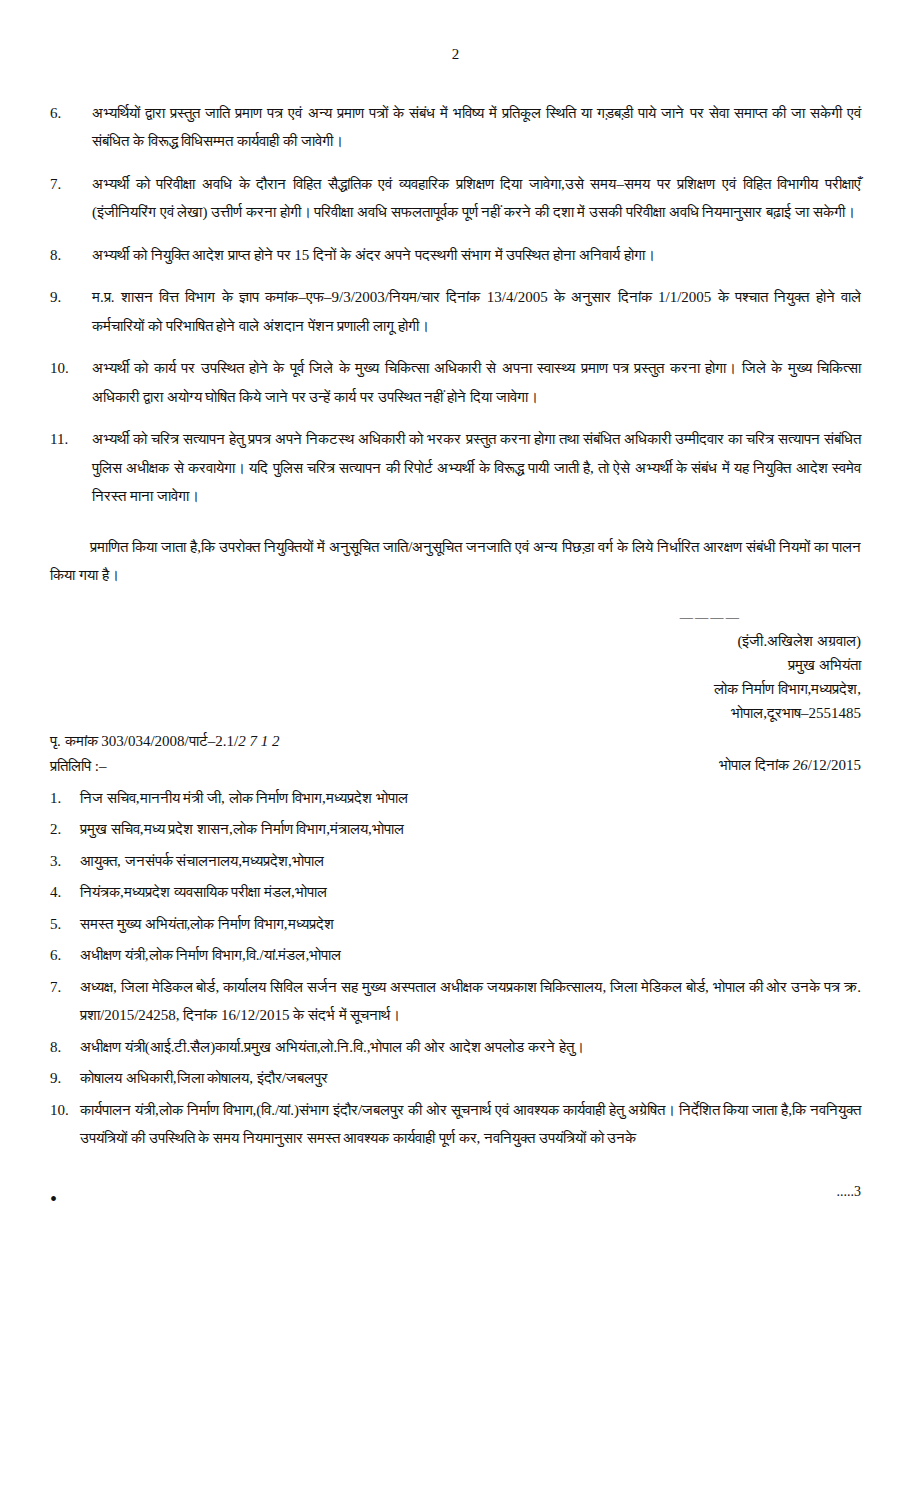2
6. अभ्यर्थियों द्वारा प्रस्तुत जाति प्रमाण पत्र एवं अन्य प्रमाण पत्रों के संबंध में भविष्य में प्रतिकूल स्थिति या गड़बड़ी पाये जाने पर सेवा समाप्त की जा सकेगी एवं संबंधित के विरूद्ध विधिसम्मत कार्यवाही की जावेगी।
7. अभ्यर्थी को परिवीक्षा अवधि के दौरान विहित सैद्धांतिक एवं व्यवहारिक प्रशिक्षण दिया जावेगा,उसे समय–समय पर प्रशिक्षण एवं विहित विभागीय परीक्षाएँ (इंजीनियरिंग एवं लेखा) उत्तीर्ण करना होगी। परिवीक्षा अवधि सफलतापूर्वक पूर्ण नहीं करने की दशा में उसकी परिवीक्षा अवधि नियमानुसार बढ़ाई जा सकेगी।
8. अभ्यर्थी को नियुक्ति आदेश प्राप्त होने पर 15 दिनों के अंदर अपने पदस्थगी संभाग में उपस्थित होना अनिवार्य होगा।
9. म.प्र. शासन वित्त विभाग के ज्ञाप कमांक–एफ–9/3/2003/नियम/चार दिनांक 13/4/2005 के अनुसार दिनांक 1/1/2005 के पश्चात नियुक्त होने वाले कर्मचारियों को परिभाषित होने वाले अंशदान पेंशन प्रणाली लागू होगी।
10. अभ्यर्थी को कार्य पर उपस्थित होने के पूर्व जिले के मुख्य चिकित्सा अधिकारी से अपना स्वास्थ्य प्रमाण पत्र प्रस्तुत करना होगा। जिले के मुख्य चिकित्सा अधिकारी द्वारा अयोग्य घोषित किये जाने पर उन्हें कार्य पर उपस्थित नहीं होने दिया जावेगा।
11. अभ्यर्थी को चरित्र सत्यापन हेतु प्रपत्र अपने निकटस्थ अधिकारी को भरकर प्रस्तुत करना होगा तथा संबंधित अधिकारी उम्मीदवार का चरित्र सत्यापन संबंधित पुलिस अधीक्षक से करवायेगा। यदि पुलिस चरित्र सत्यापन की रिपोर्ट अभ्यर्थी के विरूद्ध पायी जाती है, तो ऐसे अभ्यर्थी के संबंध में यह नियुक्ति आदेश स्वमेव निरस्त माना जावेगा।
प्रमाणित किया जाता है,कि उपरोक्त नियुक्तियों में अनुसूचित जाति/अनुसूचित जनजाति एवं अन्य पिछड़ा वर्ग के लिये निर्धारित आरक्षण संबंधी नियमों का पालन किया गया है।
————
(इंजी.अखिलेश अग्रवाल)
प्रमुख अभियंता
लोक निर्माण विभाग,मध्यप्रदेश,
भोपाल,दूरभाष–2551485
पृ. कमांक 303/034/2008/पार्ट–2.1/2 7 1 2
प्रतिलिपि :–
भोपाल दिनांक 26/12/2015
1. निज सचिव,माननीय मंत्री जी, लोक निर्माण विभाग,मध्यप्रदेश भोपाल
2. प्रमुख सचिव,मध्य प्रदेश शासन,लोक निर्माण विभाग,मंत्रालय,भोपाल
3. आयुक्त, जनसंपर्क संचालनालय,मध्यप्रदेश,भोपाल
4. नियंत्रक,मध्यप्रदेश व्यवसायिक परीक्षा मंडल,भोपाल
5. समस्त मुख्य अभियंता,लोक निर्माण विभाग,मध्यप्रदेश
6. अधीक्षण यंत्री,लोक निर्माण विभाग,वि./यां.मंडल,भोपाल
7. अध्यक्ष, जिला मेडिकल बोर्ड, कार्यालय सिविल सर्जन सह मुख्य अस्पताल अधीक्षक जयप्रकाश चिकित्सालय, जिला मेडिकल बोर्ड, भोपाल की ओर उनके पत्र क्र. प्रशा/2015/24258, दिनांक 16/12/2015 के संदर्भ में सूचनार्थ।
8. अधीक्षण यंत्री(आई.टी.सैल)कार्या.प्रमुख अभियंता,लो.नि.वि.,भोपाल की ओर आदेश अपलोड करने हेतु।
9. कोषालय अधिकारी,जिला कोषालय, इंदौर/जबलपुर
10. कार्यपालन यंत्री,लोक निर्माण विभाग,(वि./यां.)संभाग इंदौर/जबलपुर की ओर सूचनार्थ एवं आवश्यक कार्यवाही हेतु अग्रेषित। निर्देशित किया जाता है,कि नवनियुक्त उपयंत्रियों की उपस्थिति के समय नियमानुसार समस्त आवश्यक कार्यवाही पूर्ण कर, नवनियुक्त उपयंत्रियों को उनके
.....3
•